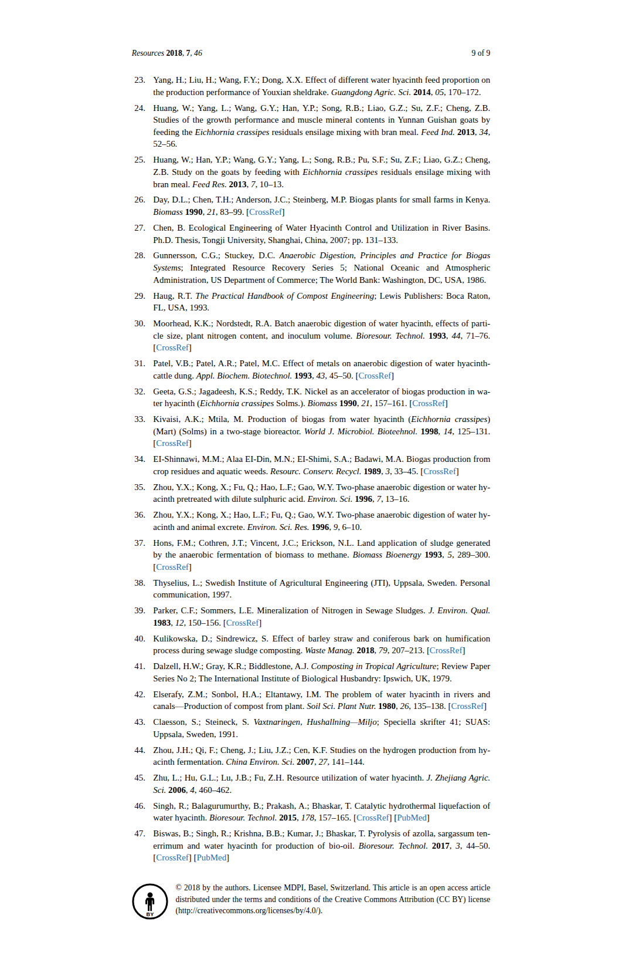Resources 2018, 7, 46
9 of 9
23. Yang, H.; Liu, H.; Wang, F.Y.; Dong, X.X. Effect of different water hyacinth feed proportion on the production performance of Youxian sheldrake. Guangdong Agric. Sci. 2014, 05, 170–172.
24. Huang, W.; Yang, L.; Wang, G.Y.; Han, Y.P.; Song, R.B.; Liao, G.Z.; Su, Z.F.; Cheng, Z.B. Studies of the growth performance and muscle mineral contents in Yunnan Guishan goats by feeding the Eichhornia crassipes residuals ensilage mixing with bran meal. Feed Ind. 2013, 34, 52–56.
25. Huang, W.; Han, Y.P.; Wang, G.Y.; Yang, L.; Song, R.B.; Pu, S.F.; Su, Z.F.; Liao, G.Z.; Cheng, Z.B. Study on the goats by feeding with Eichhornia crassipes residuals ensilage mixing with bran meal. Feed Res. 2013, 7, 10–13.
26. Day, D.L.; Chen, T.H.; Anderson, J.C.; Steinberg, M.P. Biogas plants for small farms in Kenya. Biomass 1990, 21, 83–99. [CrossRef]
27. Chen, B. Ecological Engineering of Water Hyacinth Control and Utilization in River Basins. Ph.D. Thesis, Tongji University, Shanghai, China, 2007; pp. 131–133.
28. Gunnersson, C.G.; Stuckey, D.C. Anaerobic Digestion, Principles and Practice for Biogas Systems; Integrated Resource Recovery Series 5; National Oceanic and Atmospheric Administration, US Department of Commerce; The World Bank: Washington, DC, USA, 1986.
29. Haug, R.T. The Practical Handbook of Compost Engineering; Lewis Publishers: Boca Raton, FL, USA, 1993.
30. Moorhead, K.K.; Nordstedt, R.A. Batch anaerobic digestion of water hyacinth, effects of particle size, plant nitrogen content, and inoculum volume. Bioresour. Technol. 1993, 44, 71–76. [CrossRef]
31. Patel, V.B.; Patel, A.R.; Patel, M.C. Effect of metals on anaerobic digestion of water hyacinth-cattle dung. Appl. Biochem. Biotechnol. 1993, 43, 45–50. [CrossRef]
32. Geeta, G.S.; Jagadeesh, K.S.; Reddy, T.K. Nickel as an accelerator of biogas production in water hyacinth (Eichhornia crassipes Solms.). Biomass 1990, 21, 157–161. [CrossRef]
33. Kivaisi, A.K.; Mtila, M. Production of biogas from water hyacinth (Eichhornia crassipes) (Mart) (Solms) in a two-stage bioreactor. World J. Microbiol. Bioteehnol. 1998, 14, 125–131. [CrossRef]
34. EI-Shinnawi, M.M.; Alaa EI-Din, M.N.; EI-Shimi, S.A.; Badawi, M.A. Biogas production from crop residues and aquatic weeds. Resourc. Conserv. Recycl. 1989, 3, 33–45. [CrossRef]
35. Zhou, Y.X.; Kong, X.; Fu, Q.; Hao, L.F.; Gao, W.Y. Two-phase anaerobic digestion or water hyacinth pretreated with dilute sulphuric acid. Environ. Sci. 1996, 7, 13–16.
36. Zhou, Y.X.; Kong, X.; Hao, L.F.; Fu, Q.; Gao, W.Y. Two-phase anaerobic digestion of water hyacinth and animal excrete. Environ. Sci. Res. 1996, 9, 6–10.
37. Hons, F.M.; Cothren, J.T.; Vincent, J.C.; Erickson, N.L. Land application of sludge generated by the anaerobic fermentation of biomass to methane. Biomass Bioenergy 1993, 5, 289–300. [CrossRef]
38. Thyselius, L.; Swedish Institute of Agricultural Engineering (JTI), Uppsala, Sweden. Personal communication, 1997.
39. Parker, C.F.; Sommers, L.E. Mineralization of Nitrogen in Sewage Sludges. J. Environ. Qual. 1983, 12, 150–156. [CrossRef]
40. Kulikowska, D.; Sindrewicz, S. Effect of barley straw and coniferous bark on humification process during sewage sludge composting. Waste Manag. 2018, 79, 207–213. [CrossRef]
41. Dalzell, H.W.; Gray, K.R.; Biddlestone, A.J. Composting in Tropical Agriculture; Review Paper Series No 2; The International Institute of Biological Husbandry: Ipswich, UK, 1979.
42. Elserafy, Z.M.; Sonbol, H.A.; Eltantawy, I.M. The problem of water hyacinth in rivers and canals—Production of compost from plant. Soil Sci. Plant Nutr. 1980, 26, 135–138. [CrossRef]
43. Claesson, S.; Steineck, S. Vaxtnaringen, Hushallning—Miljo; Speciella skrifter 41; SUAS: Uppsala, Sweden, 1991.
44. Zhou, J.H.; Qi, F.; Cheng, J.; Liu, J.Z.; Cen, K.F. Studies on the hydrogen production from hyacinth fermentation. China Environ. Sci. 2007, 27, 141–144.
45. Zhu, L.; Hu, G.L.; Lu, J.B.; Fu, Z.H. Resource utilization of water hyacinth. J. Zhejiang Agric. Sci. 2006, 4, 460–462.
46. Singh, R.; Balagurumurthy, B.; Prakash, A.; Bhaskar, T. Catalytic hydrothermal liquefaction of water hyacinth. Bioresour. Technol. 2015, 178, 157–165. [CrossRef] [PubMed]
47. Biswas, B.; Singh, R.; Krishna, B.B.; Kumar, J.; Bhaskar, T. Pyrolysis of azolla, sargassum tenerrimum and water hyacinth for production of bio-oil. Bioresour. Technol. 2017, 3, 44–50. [CrossRef] [PubMed]
BY
© 2018 by the authors. Licensee MDPI, Basel, Switzerland. This article is an open access article distributed under the terms and conditions of the Creative Commons Attribution (CC BY) license (http://creativecommons.org/licenses/by/4.0/).